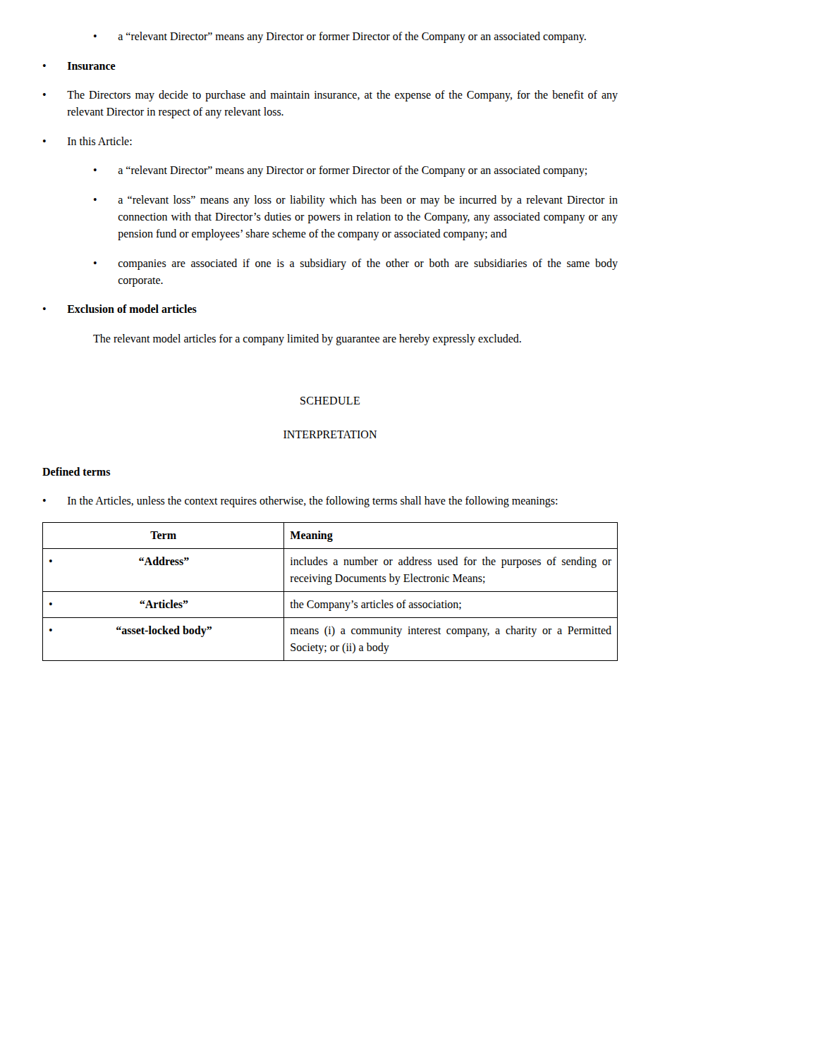• a “relevant Director” means any Director or former Director of the Company or an associated company.
• Insurance
• The Directors may decide to purchase and maintain insurance, at the expense of the Company, for the benefit of any relevant Director in respect of any relevant loss.
• In this Article:
• a “relevant Director” means any Director or former Director of the Company or an associated company;
• a “relevant loss” means any loss or liability which has been or may be incurred by a relevant Director in connection with that Director’s duties or powers in relation to the Company, any associated company or any pension fund or employees’ share scheme of the company or associated company; and
• companies are associated if one is a subsidiary of the other or both are subsidiaries of the same body corporate.
• Exclusion of model articles
The relevant model articles for a company limited by guarantee are hereby expressly excluded.
SCHEDULE
INTERPRETATION
Defined terms
• In the Articles, unless the context requires otherwise, the following terms shall have the following meanings:
| Term | Meaning |
| --- | --- |
| • “Address” | includes a number or address used for the purposes of sending or receiving Documents by Electronic Means; |
| • “Articles” | the Company’s articles of association; |
| • “asset-locked body” | means (i) a community interest company, a charity or a Permitted Society; or (ii) a body |